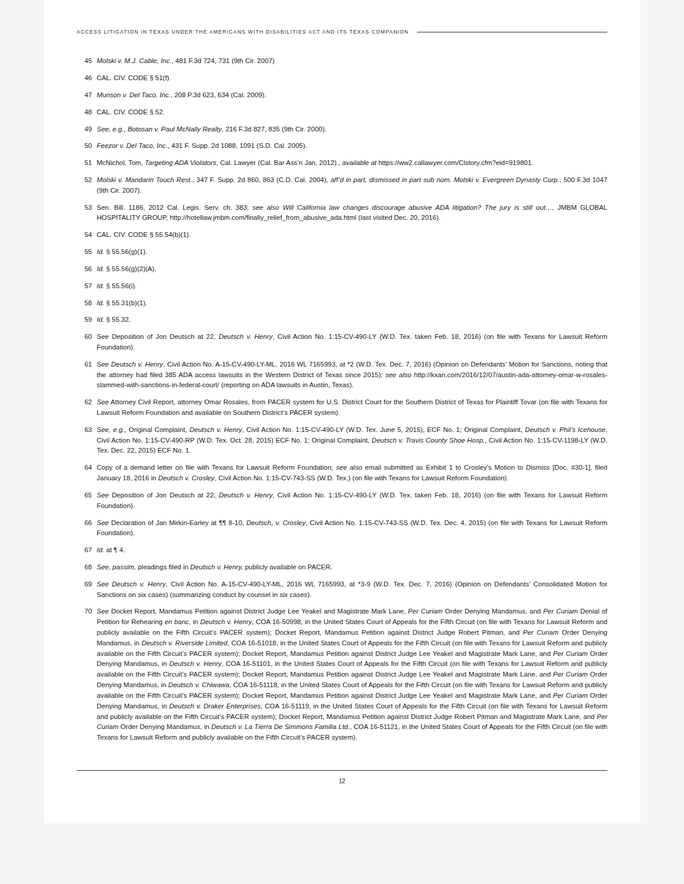Access Litigation in Texas Under the Americans with Disabilities Act and Its Texas Companion
45 Molski v. M.J. Cable, Inc., 481 F.3d 724, 731 (9th Cir. 2007)
46 CAL. CIV. CODE § 51(f).
47 Munson v. Del Taco, Inc., 208 P.3d 623, 634 (Cal. 2009).
48 CAL. CIV. CODE § 52.
49 See, e.g., Botosan v. Paul McNally Realty, 216 F.3d 827, 835 (9th Cir. 2000).
50 Feezor v. Del Taco, Inc., 431 F. Supp. 2d 1088, 1091 (S.D. Cal. 2005).
51 McNichol, Tom, Targeting ADA Violators, Cal. Lawyer (Cal. Bar Ass’n Jan, 2012)., available at https://ww2.callawyer.com/Clstory.cfm?eid=919801.
52 Molski v. Mandarin Touch Rest., 347 F. Supp. 2d 860, 863 (C.D. Cal. 2004), aff’d in part, dismissed in part sub nom. Molski v. Evergreen Dynasty Corp., 500 F.3d 1047 (9th Cir. 2007).
53 Sen. Bill. 1186, 2012 Cal. Legis. Serv. ch. 383; see also Will California law changes discourage abusive ADA litigation? The jury is still out…, JMBM GLOBAL HOSPITALITY GROUP, http://hotellaw.jmbm.com/finally_relief_from_abusive_ada.html (last visited Dec. 20, 2016).
54 CAL. CIV. CODE § 55.54(b)(1).
55 Id. § 55.56(g)(1).
56 Id. § 55.56(g)(2)(A).
57 Id. § 55.56(i).
58 Id. § 55.31(b)(1).
59 Id. § 55.32.
60 See Deposition of Jon Deutsch at 22, Deutsch v. Henry, Civil Action No. 1:15-CV-490-LY (W.D. Tex. taken Feb. 18, 2016) (on file with Texans for Lawsuit Reform Foundation).
61 See Deutsch v. Henry, Civil Action No. A-15-CV-490-LY-ML, 2016 WL 7165993, at *2 (W.D. Tex. Dec. 7, 2016) (Opinion on Defendants’ Motion for Sanctions, noting that the attorney had filed 385 ADA access lawsuits in the Western District of Texas since 2015); see also http://kxan.com/2016/12/07/austin-ada-attorney-omar-w-rosales-slammed-with-sanctions-in-federal-court/ (reporting on ADA lawsuits in Austin, Texas).
62 See Attorney Civil Report, attorney Omar Rosales, from PACER system for U.S. District Court for the Southern District of Texas for Plaintiff Tovar (on file with Texans for Lawsuit Reform Foundation and available on Southern District’s PACER system).
63 See, e.g., Original Complaint, Deutsch v. Henry, Civil Action No. 1:15-CV-490-LY (W.D. Tex. June 5, 2015), ECF No. 1; Original Complaint, Deutsch v. Phil’s Icehouse, Civil Action No. 1:15-CV-490-RP (W.D. Tex. Oct. 28, 2015) ECF No. 1; Original Complaint, Deutsch v. Travis County Shoe Hosp., Civil Action No. 1:15-CV-1198-LY (W.D. Tex. Dec. 22, 2015) ECF No. 1.
64 Copy of a demand letter on file with Texans for Lawsuit Reform Foundation; see also email submitted as Exhibit 1 to Crosley’s Motion to Dismiss [Doc. #30-1], filed January 18, 2016 in Deutsch v. Crosley, Civil Action No. 1:15-CV-743-SS (W.D. Tex.) (on file with Texans for Lawsuit Reform Foundation).
65 See Deposition of Jon Deutsch at 22, Deutsch v. Henry, Civil Action No. 1:15-CV-490-LY (W.D. Tex. taken Feb. 18, 2016) (on file with Texans for Lawsuit Reform Foundation).
66 See Declaration of Jan Mirkin-Earley at ¶¶ 8-10, Deutsch, v. Crosley, Civil Action No. 1:15-CV-743-SS (W.D. Tex. Dec. 4, 2015) (on file with Texans for Lawsuit Reform Foundation).
67 Id. at ¶ 4.
68 See, passim, pleadings filed in Deutsch v. Henry, publicly available on PACER.
69 See Deutsch v. Henry, Civil Action No. A-15-CV-490-LY-ML, 2016 WL 7165993, at *3-9 (W.D. Tex. Dec. 7, 2016) (Opinion on Defendants’ Consolidated Motion for Sanctions on six cases) (summarizing conduct by counsel in six cases).
70 See Docket Report, Mandamus Petition against District Judge Lee Yeakel and Magistrate Mark Lane, Per Curiam Order Denying Mandamus, and Per Curiam Denial of Petition for Rehearing en banc, in Deutsch v. Henry, COA 16-50998, in the United States Court of Appeals for the Fifth Circuit (on file with Texans for Lawsuit Reform and publicly available on the Fifth Circuit’s PACER system); Docket Report, Mandamus Petition against District Judge Robert Pitman, and Per Curiam Order Denying Mandamus, in Deutsch v. Riverside Limited, COA 16-51018, in the United States Court of Appeals for the Fifth Circuit (on file with Texans for Lawsuit Reform and publicly available on the Fifth Circuit’s PACER system); Docket Report, Mandamus Petition against District Judge Lee Yeakel and Magistrate Mark Lane, and Per Curiam Order Denying Mandamus, in Deutsch v. Henry, COA 16-51101, in the United States Court of Appeals for the Fifth Circuit (on file with Texans for Lawsuit Reform and publicly available on the Fifth Circuit’s PACER system); Docket Report, Mandamus Petition against District Judge Lee Yeakel and Magistrate Mark Lane, and Per Curiam Order Denying Mandamus, in Deutsch v. Chiwawa, COA 16-51118, in the United States Court of Appeals for the Fifth Circuit (on file with Texans for Lawsuit Reform and publicly available on the Fifth Circuit’s PACER system); Docket Report, Mandamus Petition against District Judge Lee Yeakel and Magistrate Mark Lane, and Per Curiam Order Denying Mandamus, in Deutsch v. Draker Enterprises, COA 16-51119, in the United States Court of Appeals for the Fifth Circuit (on file with Texans for Lawsuit Reform and publicly available on the Fifth Circuit’s PACER system); Docket Report, Mandamus Petition against District Judge Robert Pitman and Magistrate Mark Lane, and Per Curiam Order Denying Mandamus, in Deutsch v. La Tierra De Simmons Familia Ltd., COA 16-51121, in the United States Court of Appeals for the Fifth Circuit (on file with Texans for Lawsuit Reform and publicly available on the Fifth Circuit’s PACER system).
12